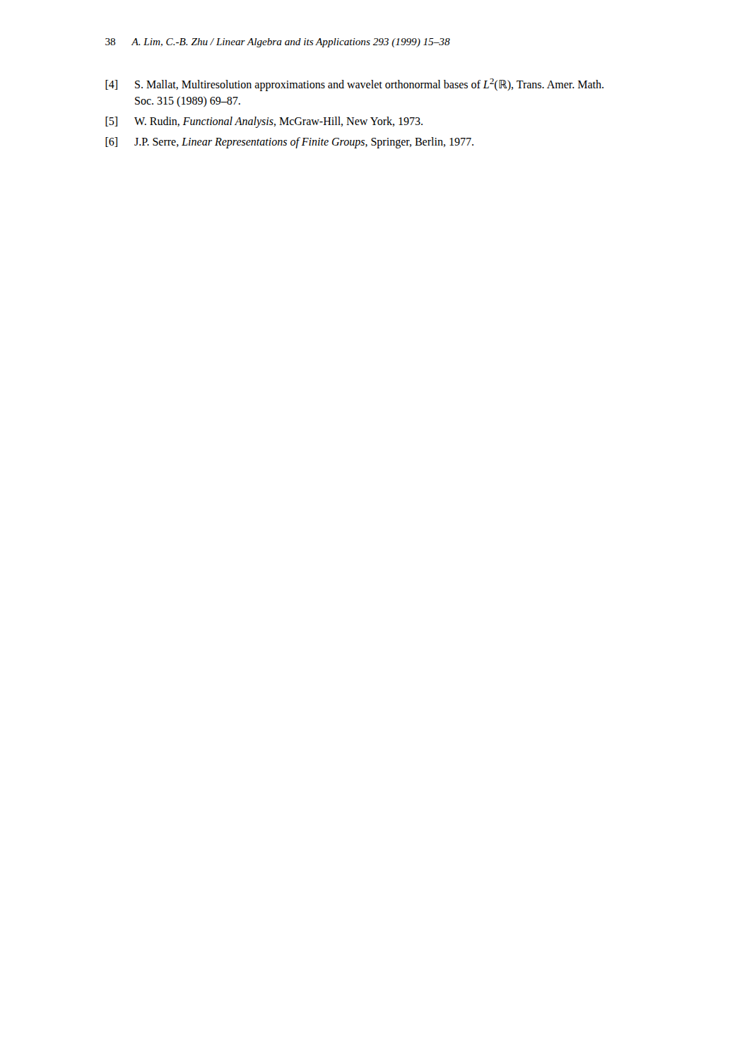38 A. Lim, C.-B. Zhu / Linear Algebra and its Applications 293 (1999) 15–38
[4] S. Mallat, Multiresolution approximations and wavelet orthonormal bases of L2(ℝ), Trans. Amer. Math. Soc. 315 (1989) 69–87.
[5] W. Rudin, Functional Analysis, McGraw-Hill, New York, 1973.
[6] J.P. Serre, Linear Representations of Finite Groups, Springer, Berlin, 1977.